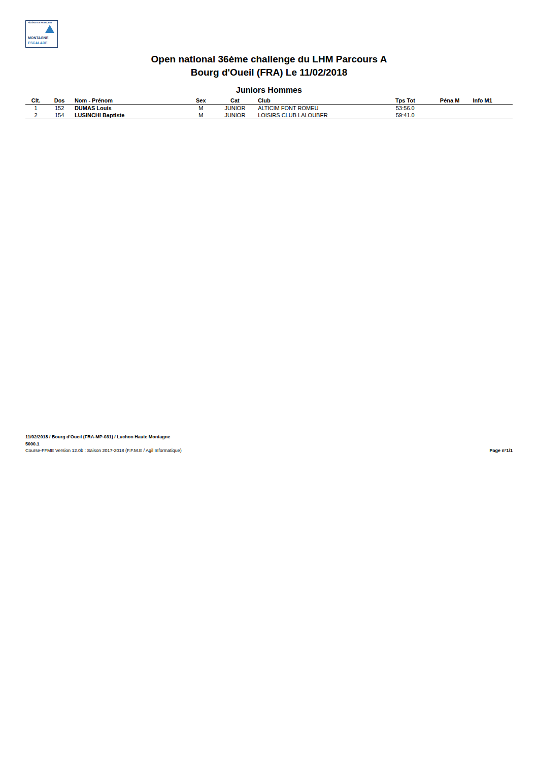FÉDÉRATION FRANÇAISE MONTAGNE ESCALADE
Open national 36ème challenge du LHM Parcours A
Bourg d'Oueil (FRA) Le 11/02/2018
Juniors Hommes
| Clt. | Dos | Nom - Prénom | Sex | Cat | Club | Tps Tot | Péna M | Info M1 |
| --- | --- | --- | --- | --- | --- | --- | --- | --- |
| 1 | 152 | DUMAS Louis | M | JUNIOR | ALTICIM FONT ROMEU | 53:56.0 | | |
| 2 | 154 | LUSINCHI Baptiste | M | JUNIOR | LOISIRS CLUB LALOUBER | 59:41.0 | | |
11/02/2018 / Bourg d'Oueil (FRA-MP-031) / Luchon Haute Montagne
5000.1
Course-FFME Version 12.0b : Saison 2017-2018 (F.F.M.E / Agil Informatique) Page n°1/1